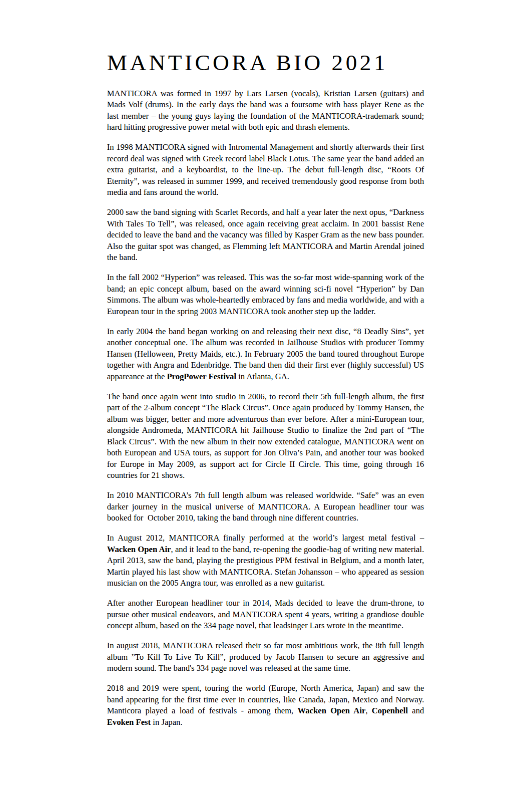MANTICORA BIO 2021
MANTICORA was formed in 1997 by Lars Larsen (vocals), Kristian Larsen (guitars) and Mads Volf (drums). In the early days the band was a foursome with bass player Rene as the last member – the young guys laying the foundation of the MANTICORA-trademark sound; hard hitting progressive power metal with both epic and thrash elements.
In 1998 MANTICORA signed with Intromental Management and shortly afterwards their first record deal was signed with Greek record label Black Lotus. The same year the band added an extra guitarist, and a keyboardist, to the line-up. The debut full-length disc, “Roots Of Eternity”, was released in summer 1999, and received tremendously good response from both media and fans around the world.
2000 saw the band signing with Scarlet Records, and half a year later the next opus, “Darkness With Tales To Tell”, was released, once again receiving great acclaim. In 2001 bassist Rene decided to leave the band and the vacancy was filled by Kasper Gram as the new bass pounder. Also the guitar spot was changed, as Flemming left MANTICORA and Martin Arendal joined the band.
In the fall 2002 “Hyperion” was released. This was the so-far most wide-spanning work of the band; an epic concept album, based on the award winning sci-fi novel “Hyperion” by Dan Simmons. The album was whole-heartedly embraced by fans and media worldwide, and with a European tour in the spring 2003 MANTICORA took another step up the ladder.
In early 2004 the band began working on and releasing their next disc, “8 Deadly Sins”, yet another conceptual one. The album was recorded in Jailhouse Studios with producer Tommy Hansen (Helloween, Pretty Maids, etc.). In February 2005 the band toured throughout Europe together with Angra and Edenbridge. The band then did their first ever (highly successful) US appareance at the ProgPower Festival in Atlanta, GA.
The band once again went into studio in 2006, to record their 5th full-length album, the first part of the 2-album concept “The Black Circus”. Once again produced by Tommy Hansen, the album was bigger, better and more adventurous than ever before. After a mini-European tour, alongside Andromeda, MANTICORA hit Jailhouse Studio to finalize the 2nd part of “The Black Circus”. With the new album in their now extended catalogue, MANTICORA went on both European and USA tours, as support for Jon Oliva’s Pain, and another tour was booked for Europe in May 2009, as support act for Circle II Circle. This time, going through 16 countries for 21 shows.
In 2010 MANTICORA’s 7th full length album was released worldwide. “Safe” was an even darker journey in the musical universe of MANTICORA. A European headliner tour was booked for October 2010, taking the band through nine different countries.
In August 2012, MANTICORA finally performed at the world’s largest metal festival – Wacken Open Air, and it lead to the band, re-opening the goodie-bag of writing new material. April 2013, saw the band, playing the prestigious PPM festival in Belgium, and a month later, Martin played his last show with MANTICORA. Stefan Johansson – who appeared as session musician on the 2005 Angra tour, was enrolled as a new guitarist.
After another European headliner tour in 2014, Mads decided to leave the drum-throne, to pursue other musical endeavors, and MANTICORA spent 4 years, writing a grandiose double concept album, based on the 334 page novel, that leadsinger Lars wrote in the meantime.
In august 2018, MANTICORA released their so far most ambitious work, the 8th full length album ”To Kill To Live To Kill”, produced by Jacob Hansen to secure an aggressive and modern sound. The band's 334 page novel was released at the same time.
2018 and 2019 were spent, touring the world (Europe, North America, Japan) and saw the band appearing for the first time ever in countries, like Canada, Japan, Mexico and Norway. Manticora played a load of festivals - among them, Wacken Open Air, Copenhell and Evoken Fest in Japan.